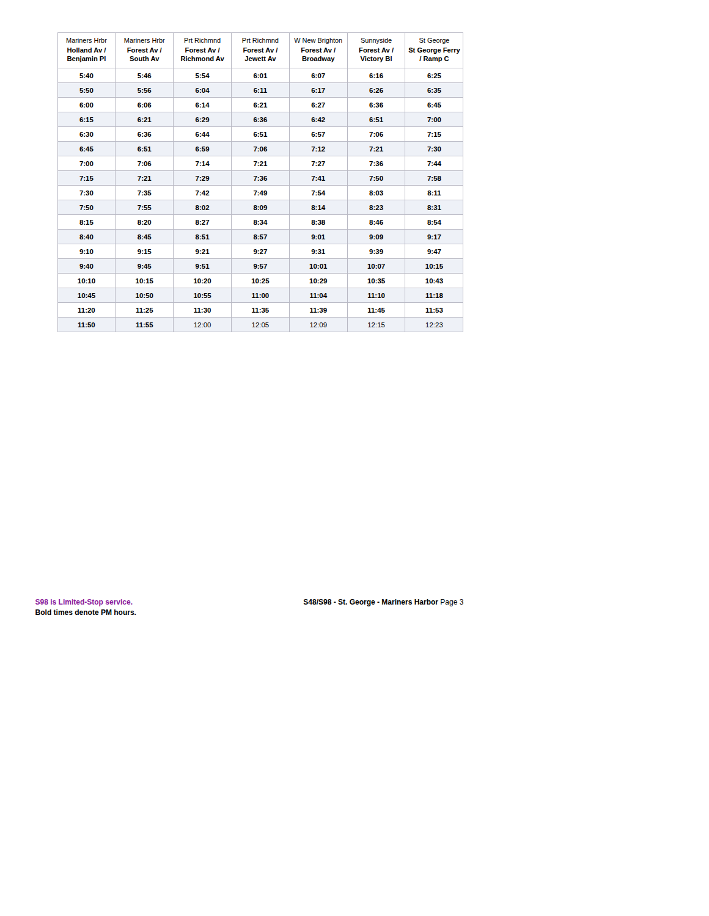| | Mariners Hrbr Holland Av / Benjamin Pl | Mariners Hrbr Forest Av / South Av | Prt Richmnd Forest Av / Richmond Av | Prt Richmnd Forest Av / Jewett Av | W New Brighton Forest Av / Broadway | Sunnyside Forest Av / Victory Bl | St George St George Ferry / Ramp C |
| --- | --- | --- | --- | --- | --- | --- | --- |
| | 5:40 | 5:46 | 5:54 | 6:01 | 6:07 | 6:16 | 6:25 |
| | 5:50 | 5:56 | 6:04 | 6:11 | 6:17 | 6:26 | 6:35 |
| | 6:00 | 6:06 | 6:14 | 6:21 | 6:27 | 6:36 | 6:45 |
| | 6:15 | 6:21 | 6:29 | 6:36 | 6:42 | 6:51 | 7:00 |
| | 6:30 | 6:36 | 6:44 | 6:51 | 6:57 | 7:06 | 7:15 |
| | 6:45 | 6:51 | 6:59 | 7:06 | 7:12 | 7:21 | 7:30 |
| | 7:00 | 7:06 | 7:14 | 7:21 | 7:27 | 7:36 | 7:44 |
| | 7:15 | 7:21 | 7:29 | 7:36 | 7:41 | 7:50 | 7:58 |
| | 7:30 | 7:35 | 7:42 | 7:49 | 7:54 | 8:03 | 8:11 |
| | 7:50 | 7:55 | 8:02 | 8:09 | 8:14 | 8:23 | 8:31 |
| | 8:15 | 8:20 | 8:27 | 8:34 | 8:38 | 8:46 | 8:54 |
| | 8:40 | 8:45 | 8:51 | 8:57 | 9:01 | 9:09 | 9:17 |
| | 9:10 | 9:15 | 9:21 | 9:27 | 9:31 | 9:39 | 9:47 |
| | 9:40 | 9:45 | 9:51 | 9:57 | 10:01 | 10:07 | 10:15 |
| | 10:10 | 10:15 | 10:20 | 10:25 | 10:29 | 10:35 | 10:43 |
| | 10:45 | 10:50 | 10:55 | 11:00 | 11:04 | 11:10 | 11:18 |
| | 11:20 | 11:25 | 11:30 | 11:35 | 11:39 | 11:45 | 11:53 |
| | 11:50 | 11:55 | 12:00 | 12:05 | 12:09 | 12:15 | 12:23 |
S98 is Limited-Stop service.
Bold times denote PM hours.
S48/S98 - St. George - Mariners Harbor Page 3